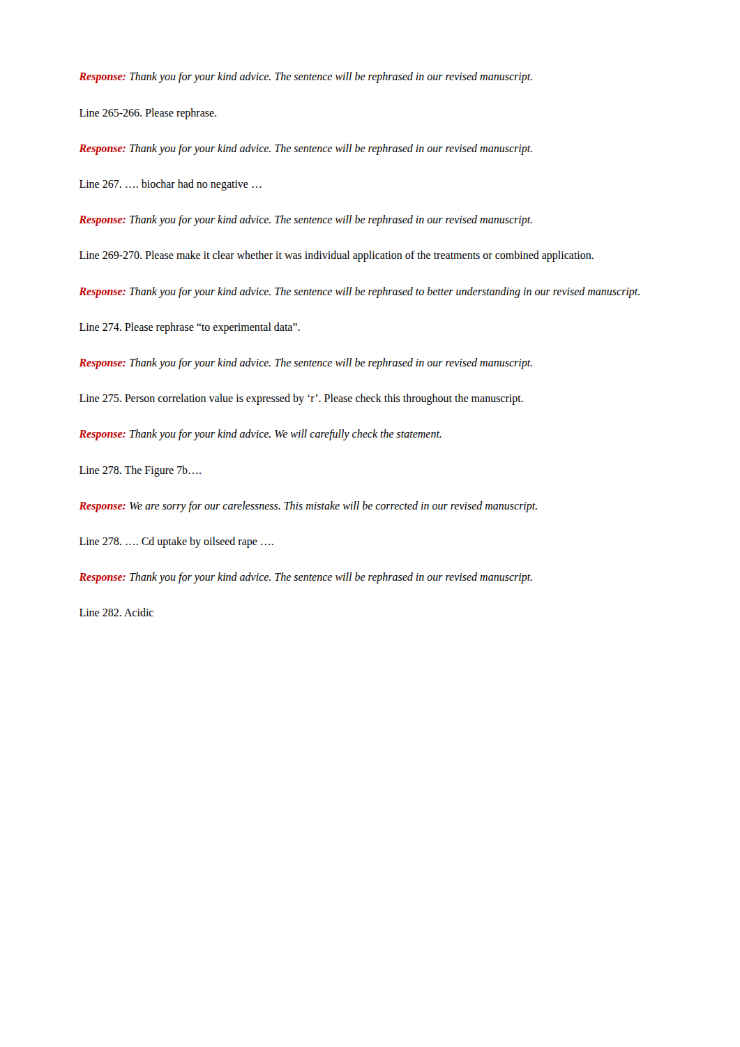Response: Thank you for your kind advice. The sentence will be rephrased in our revised manuscript.
Line 265-266. Please rephrase.
Response: Thank you for your kind advice. The sentence will be rephrased in our revised manuscript.
Line 267. …. biochar had no negative …
Response: Thank you for your kind advice. The sentence will be rephrased in our revised manuscript.
Line 269-270. Please make it clear whether it was individual application of the treatments or combined application.
Response: Thank you for your kind advice. The sentence will be rephrased to better understanding in our revised manuscript.
Line 274. Please rephrase “to experimental data”.
Response: Thank you for your kind advice. The sentence will be rephrased in our revised manuscript.
Line 275. Person correlation value is expressed by ‘r’. Please check this throughout the manuscript.
Response: Thank you for your kind advice. We will carefully check the statement.
Line 278. The Figure 7b….
Response: We are sorry for our carelessness. This mistake will be corrected in our revised manuscript.
Line 278. …. Cd uptake by oilseed rape ….
Response: Thank you for your kind advice. The sentence will be rephrased in our revised manuscript.
Line 282. Acidic